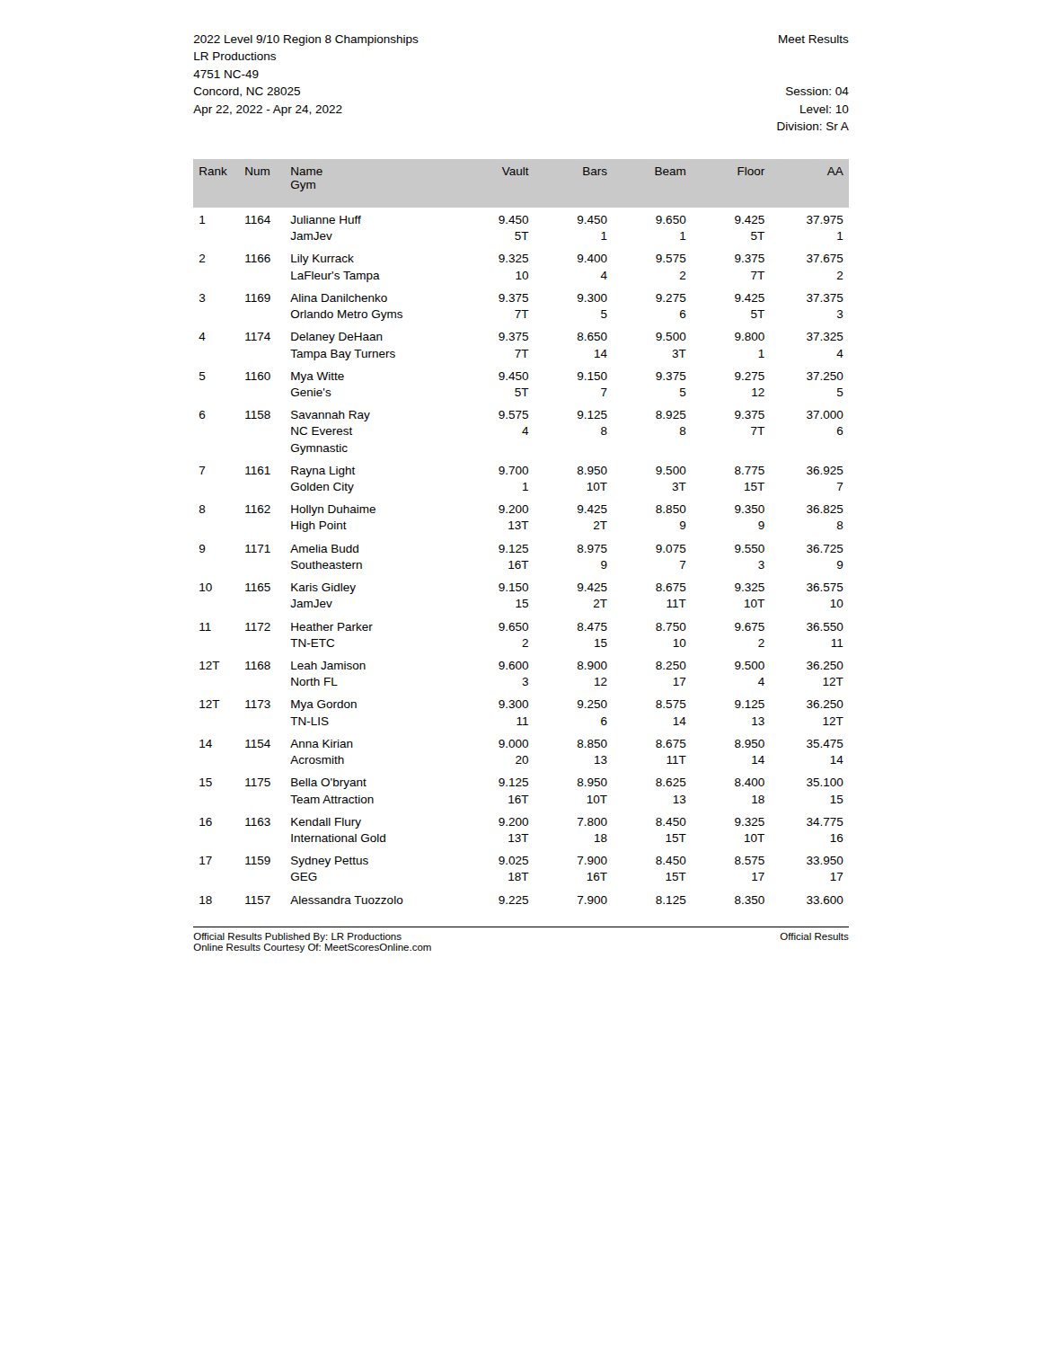2022 Level 9/10 Region 8 Championships LR Productions 4751 NC-49 Concord, NC 28025 Apr 22, 2022 - Apr 24, 2022
Meet Results Session: 04 Level: 10 Division: Sr A
| Rank | Num | Name Gym | Vault | Bars | Beam | Floor | AA |
| --- | --- | --- | --- | --- | --- | --- | --- |
| 1 | 1164 | Julianne Huff JamJev | 9.450 5T | 9.450 1 | 9.650 1 | 9.425 5T | 37.975 1 |
| 2 | 1166 | Lily Kurrack LaFleur's Tampa | 9.325 10 | 9.400 4 | 9.575 2 | 9.375 7T | 37.675 2 |
| 3 | 1169 | Alina Danilchenko Orlando Metro Gyms | 9.375 7T | 9.300 5 | 9.275 6 | 9.425 5T | 37.375 3 |
| 4 | 1174 | Delaney DeHaan Tampa Bay Turners | 9.375 7T | 8.650 14 | 9.500 3T | 9.800 1 | 37.325 4 |
| 5 | 1160 | Mya Witte Genie's | 9.450 5T | 9.150 7 | 9.375 5 | 9.275 12 | 37.250 5 |
| 6 | 1158 | Savannah Ray NC Everest Gymnastic | 9.575 4 | 9.125 8 | 8.925 8 | 9.375 7T | 37.000 6 |
| 7 | 1161 | Rayna Light Golden City | 9.700 1 | 8.950 10T | 9.500 3T | 8.775 15T | 36.925 7 |
| 8 | 1162 | Hollyn Duhaime High Point | 9.200 13T | 9.425 2T | 8.850 9 | 9.350 9 | 36.825 8 |
| 9 | 1171 | Amelia Budd Southeastern | 9.125 16T | 8.975 9 | 9.075 7 | 9.550 3 | 36.725 9 |
| 10 | 1165 | Karis Gidley JamJev | 9.150 15 | 9.425 2T | 8.675 11T | 9.325 10T | 36.575 10 |
| 11 | 1172 | Heather Parker TN-ETC | 9.650 2 | 8.475 15 | 8.750 10 | 9.675 2 | 36.550 11 |
| 12T | 1168 | Leah Jamison North FL | 9.600 3 | 8.900 12 | 8.250 17 | 9.500 4 | 36.250 12T |
| 12T | 1173 | Mya Gordon TN-LIS | 9.300 11 | 9.250 6 | 8.575 14 | 9.125 13 | 36.250 12T |
| 14 | 1154 | Anna Kirian Acrosmith | 9.000 20 | 8.850 13 | 8.675 11T | 8.950 14 | 35.475 14 |
| 15 | 1175 | Bella O'bryant Team Attraction | 9.125 16T | 8.950 10T | 8.625 13 | 8.400 18 | 35.100 15 |
| 16 | 1163 | Kendall Flury International Gold | 9.200 13T | 7.800 18 | 8.450 15T | 9.325 10T | 34.775 16 |
| 17 | 1159 | Sydney Pettus GEG | 9.025 18T | 7.900 16T | 8.450 15T | 8.575 17 | 33.950 17 |
| 18 | 1157 | Alessandra Tuozzolo | 9.225 | 7.900 | 8.125 | 8.350 | 33.600 |
Official Results Published By: LR Productions Online Results Courtesy Of: MeetScoresOnline.com
Official Results